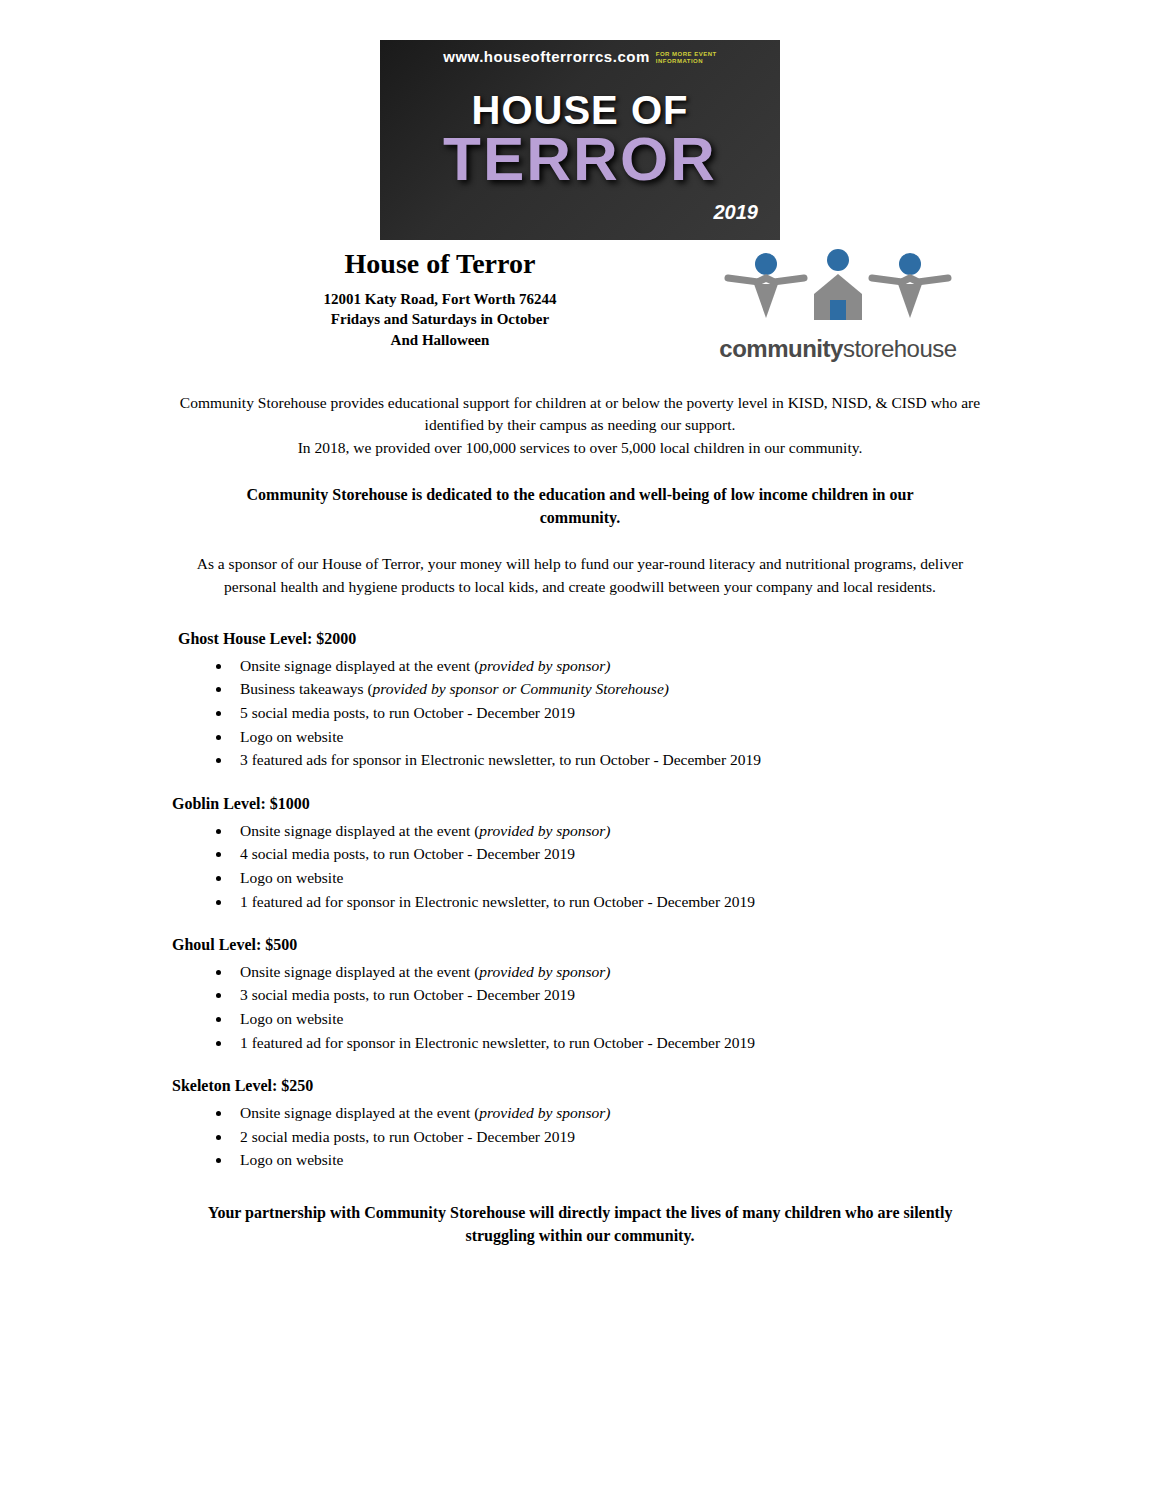www.houseofterrorrcs.comFOR MORE EVENT
INFORMATION
HOUSE OF
TERROR
2019
House of Terror
12001 Katy Road, Fort Worth 76244
Fridays and Saturdays in October
And Halloween
communitystorehouse
Community Storehouse provides educational support for children at or below the poverty level in KISD, NISD, & CISD who are identified by their campus as needing our support.
In 2018, we provided over 100,000 services to over 5,000 local children in our community.
Community Storehouse is dedicated to the education and well-being of low income children in our community.
As a sponsor of our House of Terror, your money will help to fund our year-round literacy and nutritional programs, deliver personal health and hygiene products to local kids, and create goodwill between your company and local residents.
Ghost House Level: $2000
Onsite signage displayed at the event (provided by sponsor)
Business takeaways (provided by sponsor or Community Storehouse)
5 social media posts, to run October - December 2019
Logo on website
3 featured ads for sponsor in Electronic newsletter, to run October - December 2019
Goblin Level: $1000
Onsite signage displayed at the event (provided by sponsor)
4 social media posts, to run October - December 2019
Logo on website
1 featured ad for sponsor in Electronic newsletter, to run October - December 2019
Ghoul Level: $500
Onsite signage displayed at the event (provided by sponsor)
3 social media posts, to run October - December 2019
Logo on website
1 featured ad for sponsor in Electronic newsletter, to run October - December 2019
Skeleton Level: $250
Onsite signage displayed at the event (provided by sponsor)
2 social media posts, to run October - December 2019
Logo on website
Your partnership with Community Storehouse will directly impact the lives of many children who are silently struggling within our community.